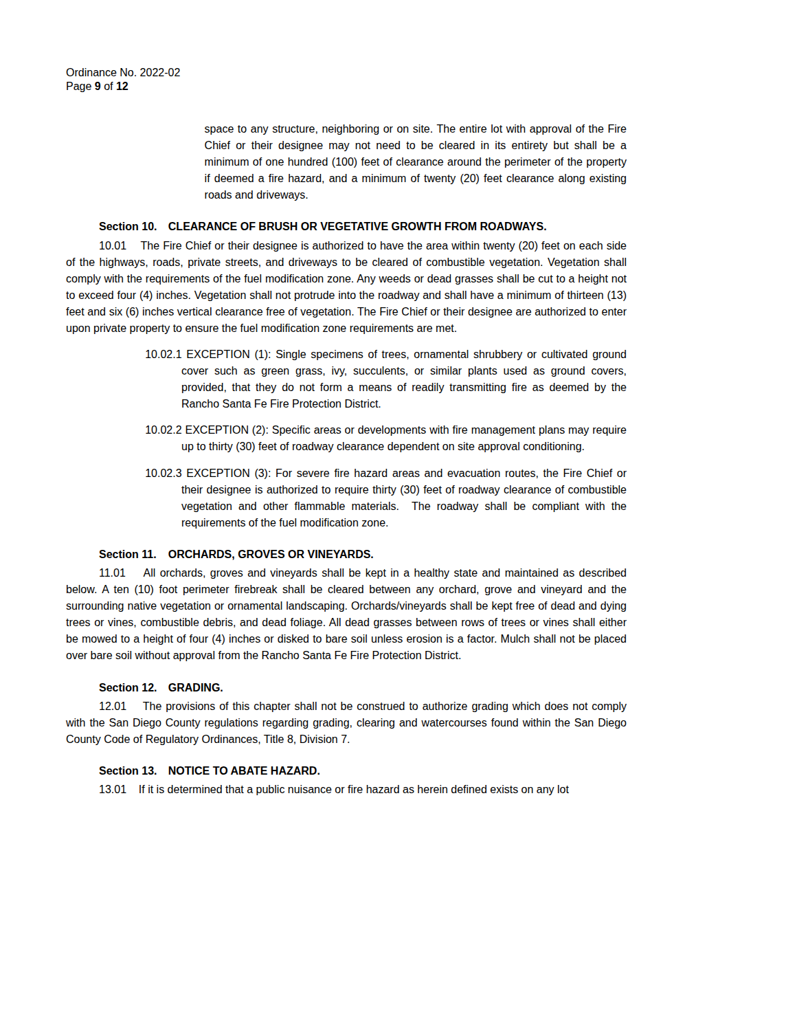Ordinance No. 2022-02
Page 9 of 12
space to any structure, neighboring or on site. The entire lot with approval of the Fire Chief or their designee may not need to be cleared in its entirety but shall be a minimum of one hundred (100) feet of clearance around the perimeter of the property if deemed a fire hazard, and a minimum of twenty (20) feet clearance along existing roads and driveways.
Section 10. CLEARANCE OF BRUSH OR VEGETATIVE GROWTH FROM ROADWAYS.
10.01 The Fire Chief or their designee is authorized to have the area within twenty (20) feet on each side of the highways, roads, private streets, and driveways to be cleared of combustible vegetation. Vegetation shall comply with the requirements of the fuel modification zone. Any weeds or dead grasses shall be cut to a height not to exceed four (4) inches. Vegetation shall not protrude into the roadway and shall have a minimum of thirteen (13) feet and six (6) inches vertical clearance free of vegetation. The Fire Chief or their designee are authorized to enter upon private property to ensure the fuel modification zone requirements are met.
10.02.1 EXCEPTION (1): Single specimens of trees, ornamental shrubbery or cultivated ground cover such as green grass, ivy, succulents, or similar plants used as ground covers, provided, that they do not form a means of readily transmitting fire as deemed by the Rancho Santa Fe Fire Protection District.
10.02.2 EXCEPTION (2): Specific areas or developments with fire management plans may require up to thirty (30) feet of roadway clearance dependent on site approval conditioning.
10.02.3 EXCEPTION (3): For severe fire hazard areas and evacuation routes, the Fire Chief or their designee is authorized to require thirty (30) feet of roadway clearance of combustible vegetation and other flammable materials. The roadway shall be compliant with the requirements of the fuel modification zone.
Section 11. ORCHARDS, GROVES OR VINEYARDS.
11.01 All orchards, groves and vineyards shall be kept in a healthy state and maintained as described below. A ten (10) foot perimeter firebreak shall be cleared between any orchard, grove and vineyard and the surrounding native vegetation or ornamental landscaping. Orchards/vineyards shall be kept free of dead and dying trees or vines, combustible debris, and dead foliage. All dead grasses between rows of trees or vines shall either be mowed to a height of four (4) inches or disked to bare soil unless erosion is a factor. Mulch shall not be placed over bare soil without approval from the Rancho Santa Fe Fire Protection District.
Section 12. GRADING.
12.01 The provisions of this chapter shall not be construed to authorize grading which does not comply with the San Diego County regulations regarding grading, clearing and watercourses found within the San Diego County Code of Regulatory Ordinances, Title 8, Division 7.
Section 13. NOTICE TO ABATE HAZARD.
13.01 If it is determined that a public nuisance or fire hazard as herein defined exists on any lot